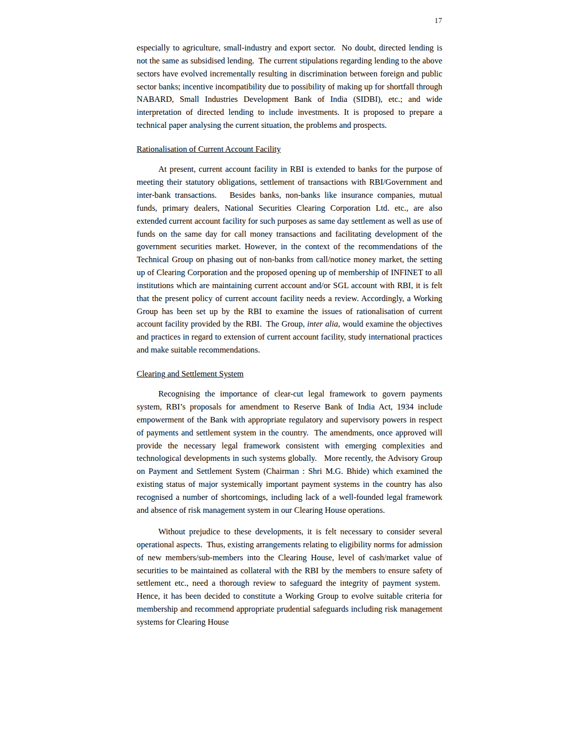17
especially to agriculture, small-industry and export sector. No doubt, directed lending is not the same as subsidised lending. The current stipulations regarding lending to the above sectors have evolved incrementally resulting in discrimination between foreign and public sector banks; incentive incompatibility due to possibility of making up for shortfall through NABARD, Small Industries Development Bank of India (SIDBI), etc.; and wide interpretation of directed lending to include investments. It is proposed to prepare a technical paper analysing the current situation, the problems and prospects.
Rationalisation of Current Account Facility
At present, current account facility in RBI is extended to banks for the purpose of meeting their statutory obligations, settlement of transactions with RBI/Government and inter-bank transactions. Besides banks, non-banks like insurance companies, mutual funds, primary dealers, National Securities Clearing Corporation Ltd. etc., are also extended current account facility for such purposes as same day settlement as well as use of funds on the same day for call money transactions and facilitating development of the government securities market. However, in the context of the recommendations of the Technical Group on phasing out of non-banks from call/notice money market, the setting up of Clearing Corporation and the proposed opening up of membership of INFINET to all institutions which are maintaining current account and/or SGL account with RBI, it is felt that the present policy of current account facility needs a review. Accordingly, a Working Group has been set up by the RBI to examine the issues of rationalisation of current account facility provided by the RBI. The Group, inter alia, would examine the objectives and practices in regard to extension of current account facility, study international practices and make suitable recommendations.
Clearing and Settlement System
Recognising the importance of clear-cut legal framework to govern payments system, RBI’s proposals for amendment to Reserve Bank of India Act, 1934 include empowerment of the Bank with appropriate regulatory and supervisory powers in respect of payments and settlement system in the country. The amendments, once approved will provide the necessary legal framework consistent with emerging complexities and technological developments in such systems globally. More recently, the Advisory Group on Payment and Settlement System (Chairman : Shri M.G. Bhide) which examined the existing status of major systemically important payment systems in the country has also recognised a number of shortcomings, including lack of a well-founded legal framework and absence of risk management system in our Clearing House operations.
Without prejudice to these developments, it is felt necessary to consider several operational aspects. Thus, existing arrangements relating to eligibility norms for admission of new members/sub-members into the Clearing House, level of cash/market value of securities to be maintained as collateral with the RBI by the members to ensure safety of settlement etc., need a thorough review to safeguard the integrity of payment system. Hence, it has been decided to constitute a Working Group to evolve suitable criteria for membership and recommend appropriate prudential safeguards including risk management systems for Clearing House